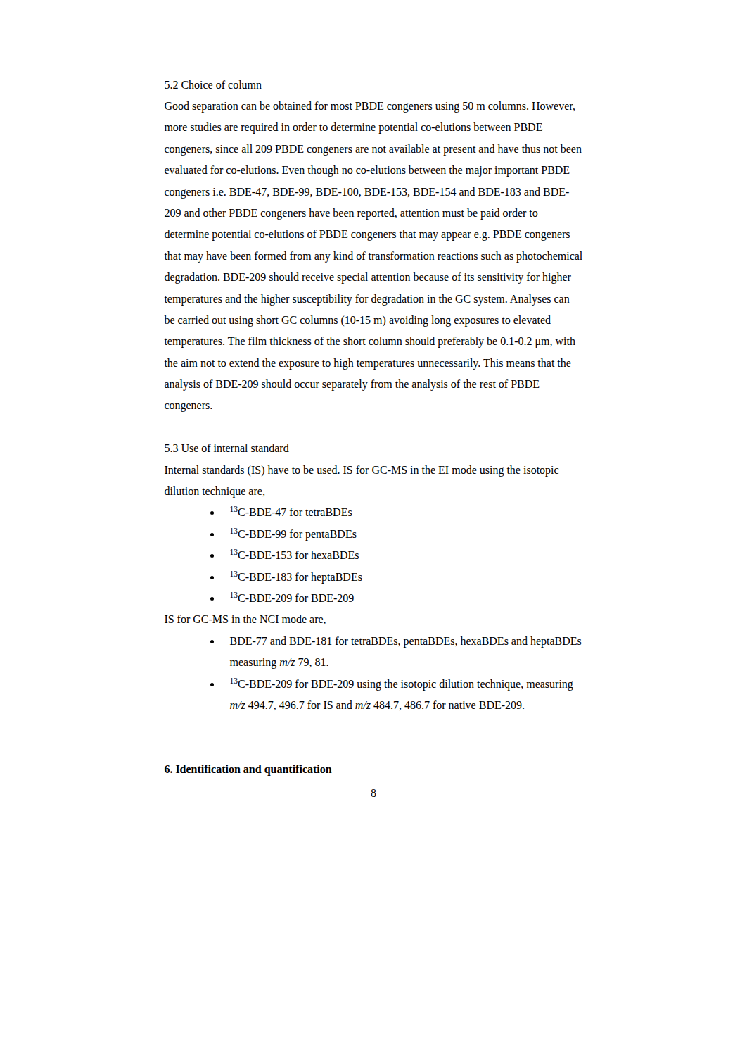5.2 Choice of column
Good separation can be obtained for most PBDE congeners using 50 m columns. However, more studies are required in order to determine potential co-elutions between PBDE congeners, since all 209 PBDE congeners are not available at present and have thus not been evaluated for co-elutions. Even though no co-elutions between the major important PBDE congeners i.e. BDE-47, BDE-99, BDE-100, BDE-153, BDE-154 and BDE-183 and BDE-209 and other PBDE congeners have been reported, attention must be paid order to determine potential co-elutions of PBDE congeners that may appear e.g. PBDE congeners that may have been formed from any kind of transformation reactions such as photochemical degradation. BDE-209 should receive special attention because of its sensitivity for higher temperatures and the higher susceptibility for degradation in the GC system. Analyses can be carried out using short GC columns (10-15 m) avoiding long exposures to elevated temperatures. The film thickness of the short column should preferably be 0.1-0.2 μm, with the aim not to extend the exposure to high temperatures unnecessarily. This means that the analysis of BDE-209 should occur separately from the analysis of the rest of PBDE congeners.
5.3 Use of internal standard
Internal standards (IS) have to be used. IS for GC-MS in the EI mode using the isotopic dilution technique are,
13C-BDE-47 for tetraBDEs
13C-BDE-99 for pentaBDEs
13C-BDE-153 for hexaBDEs
13C-BDE-183 for heptaBDEs
13C-BDE-209 for BDE-209
IS for GC-MS in the NCI mode are,
BDE-77 and BDE-181 for tetraBDEs, pentaBDEs, hexaBDEs and heptaBDEs measuring m/z 79, 81.
13C-BDE-209 for BDE-209 using the isotopic dilution technique, measuring m/z 494.7, 496.7 for IS and m/z 484.7, 486.7 for native BDE-209.
6. Identification and quantification
8